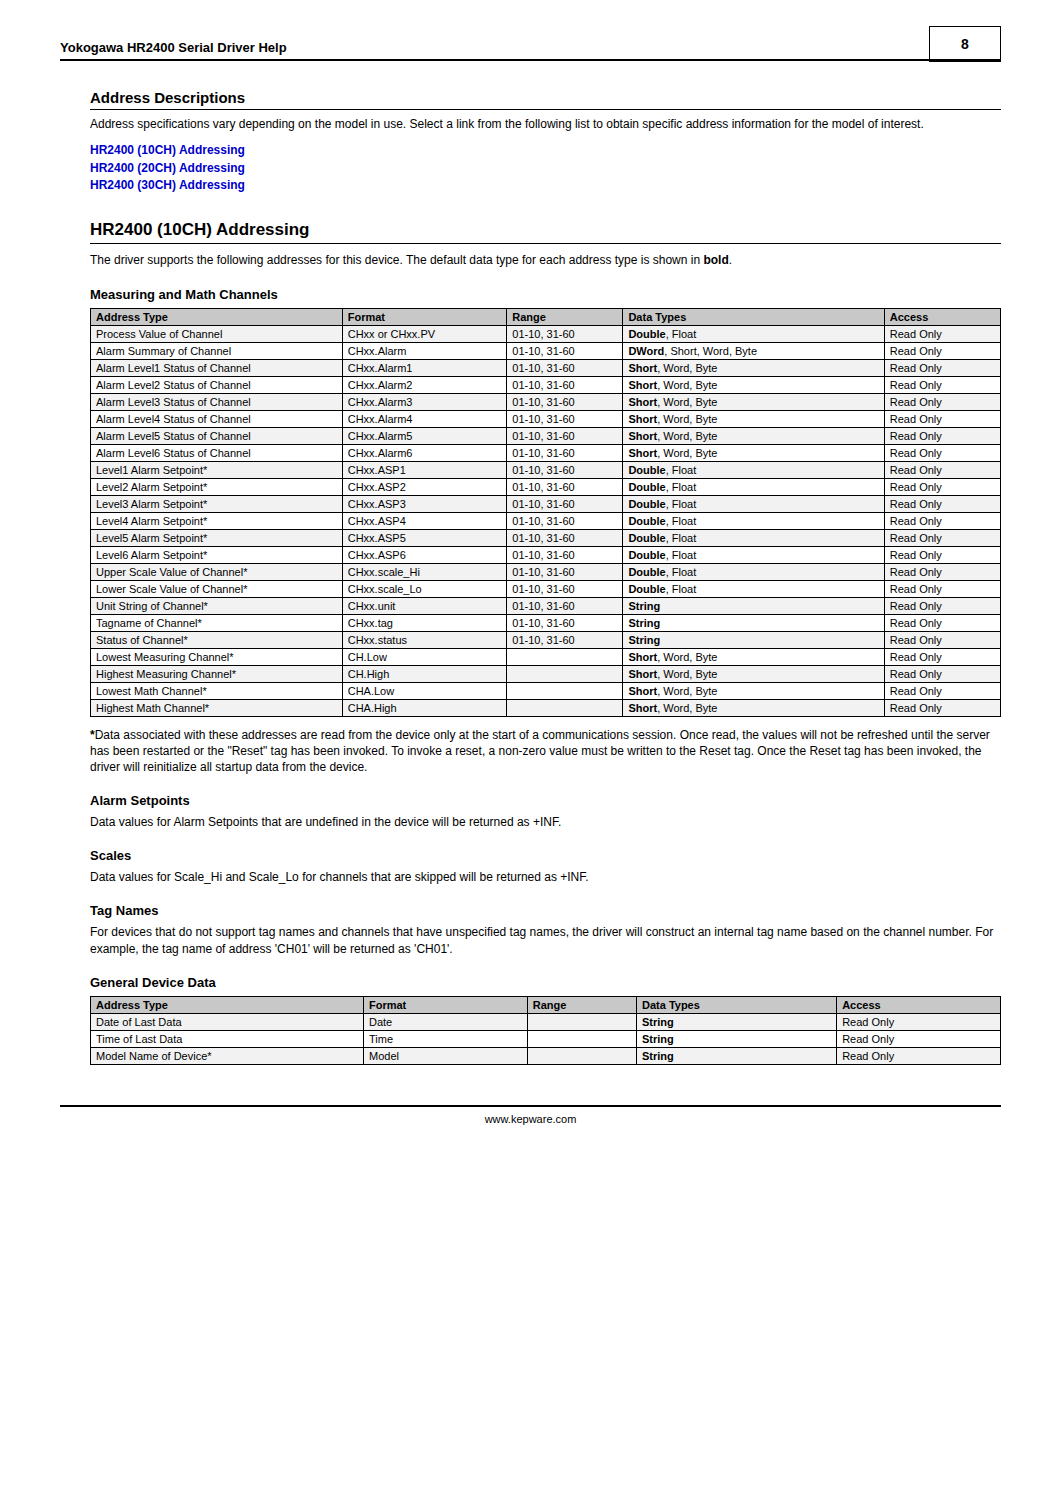Yokogawa HR2400 Serial Driver Help
8
Address Descriptions
Address specifications vary depending on the model in use. Select a link from the following list to obtain specific address information for the model of interest.
HR2400 (10CH) Addressing HR2400 (20CH) Addressing HR2400 (30CH) Addressing
HR2400 (10CH) Addressing
The driver supports the following addresses for this device. The default data type for each address type is shown in bold.
Measuring and Math Channels
| Address Type | Format | Range | Data Types | Access |
| --- | --- | --- | --- | --- |
| Process Value of Channel | CHxx or CHxx.PV | 01-10, 31-60 | Double , Float | Read Only |
| Alarm Summary of Channel | CHxx.Alarm | 01-10, 31-60 | DWord , Short, Word, Byte | Read Only |
| Alarm Level1 Status of Channel | CHxx.Alarm1 | 01-10, 31-60 | Short , Word, Byte | Read Only |
| Alarm Level2 Status of Channel | CHxx.Alarm2 | 01-10, 31-60 | Short , Word, Byte | Read Only |
| Alarm Level3 Status of Channel | CHxx.Alarm3 | 01-10, 31-60 | Short , Word, Byte | Read Only |
| Alarm Level4 Status of Channel | CHxx.Alarm4 | 01-10, 31-60 | Short , Word, Byte | Read Only |
| Alarm Level5 Status of Channel | CHxx.Alarm5 | 01-10, 31-60 | Short , Word, Byte | Read Only |
| Alarm Level6 Status of Channel | CHxx.Alarm6 | 01-10, 31-60 | Short , Word, Byte | Read Only |
| Level1 Alarm Setpoint* | CHxx.ASP1 | 01-10, 31-60 | Double , Float | Read Only |
| Level2 Alarm Setpoint* | CHxx.ASP2 | 01-10, 31-60 | Double , Float | Read Only |
| Level3 Alarm Setpoint* | CHxx.ASP3 | 01-10, 31-60 | Double , Float | Read Only |
| Level4 Alarm Setpoint* | CHxx.ASP4 | 01-10, 31-60 | Double , Float | Read Only |
| Level5 Alarm Setpoint* | CHxx.ASP5 | 01-10, 31-60 | Double , Float | Read Only |
| Level6 Alarm Setpoint* | CHxx.ASP6 | 01-10, 31-60 | Double , Float | Read Only |
| Upper Scale Value of Channel* | CHxx.scale_Hi | 01-10, 31-60 | Double , Float | Read Only |
| Lower Scale Value of Channel* | CHxx.scale_Lo | 01-10, 31-60 | Double , Float | Read Only |
| Unit String of Channel* | CHxx.unit | 01-10, 31-60 | String | Read Only |
| Tagname of Channel* | CHxx.tag | 01-10, 31-60 | String | Read Only |
| Status of Channel* | CHxx.status | 01-10, 31-60 | String | Read Only |
| Lowest Measuring Channel* | CH.Low | | Short , Word, Byte | Read Only |
| Highest Measuring Channel* | CH.High | | Short , Word, Byte | Read Only |
| Lowest Math Channel* | CHA.Low | | Short , Word, Byte | Read Only |
| Highest Math Channel* | CHA.High | | Short , Word, Byte | Read Only |
*Data associated with these addresses are read from the device only at the start of a communications session. Once read, the values will not be refreshed until the server has been restarted or the "Reset" tag has been invoked. To invoke a reset, a non-zero value must be written to the Reset tag. Once the Reset tag has been invoked, the driver will reinitialize all startup data from the device.
Alarm Setpoints
Data values for Alarm Setpoints that are undefined in the device will be returned as +INF.
Scales
Data values for Scale_Hi and Scale_Lo for channels that are skipped will be returned as +INF.
Tag Names
For devices that do not support tag names and channels that have unspecified tag names, the driver will construct an internal tag name based on the channel number. For example, the tag name of address 'CH01' will be returned as 'CH01'.
General Device Data
| Address Type | Format | Range | Data Types | Access |
| --- | --- | --- | --- | --- |
| Date of Last Data | Date | | String | Read Only |
| Time of Last Data | Time | | String | Read Only |
| Model Name of Device* | Model | | String | Read Only |
www.kepware.com